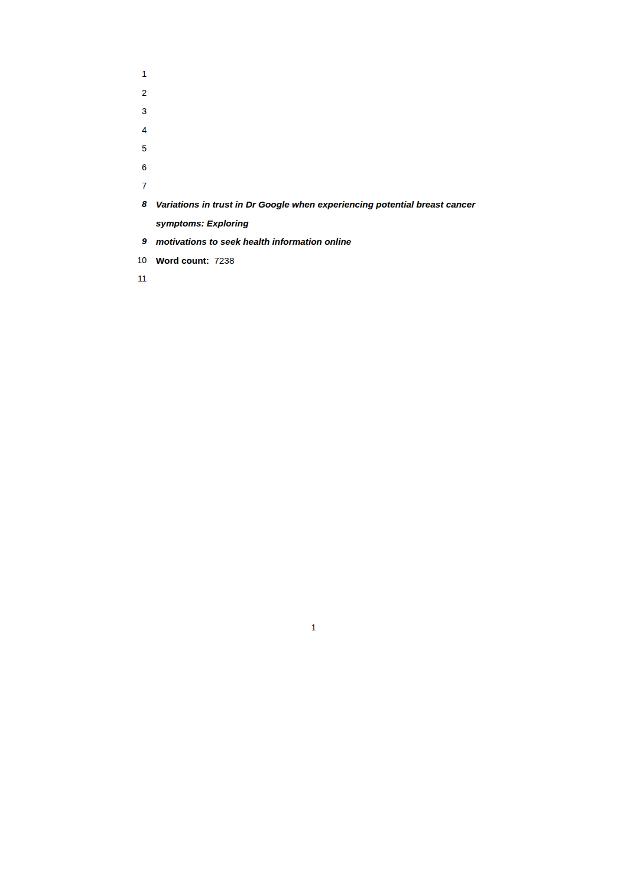Variations in trust in Dr Google when experiencing potential breast cancer symptoms: Exploring
motivations to seek health information online
Word count: 7238
1